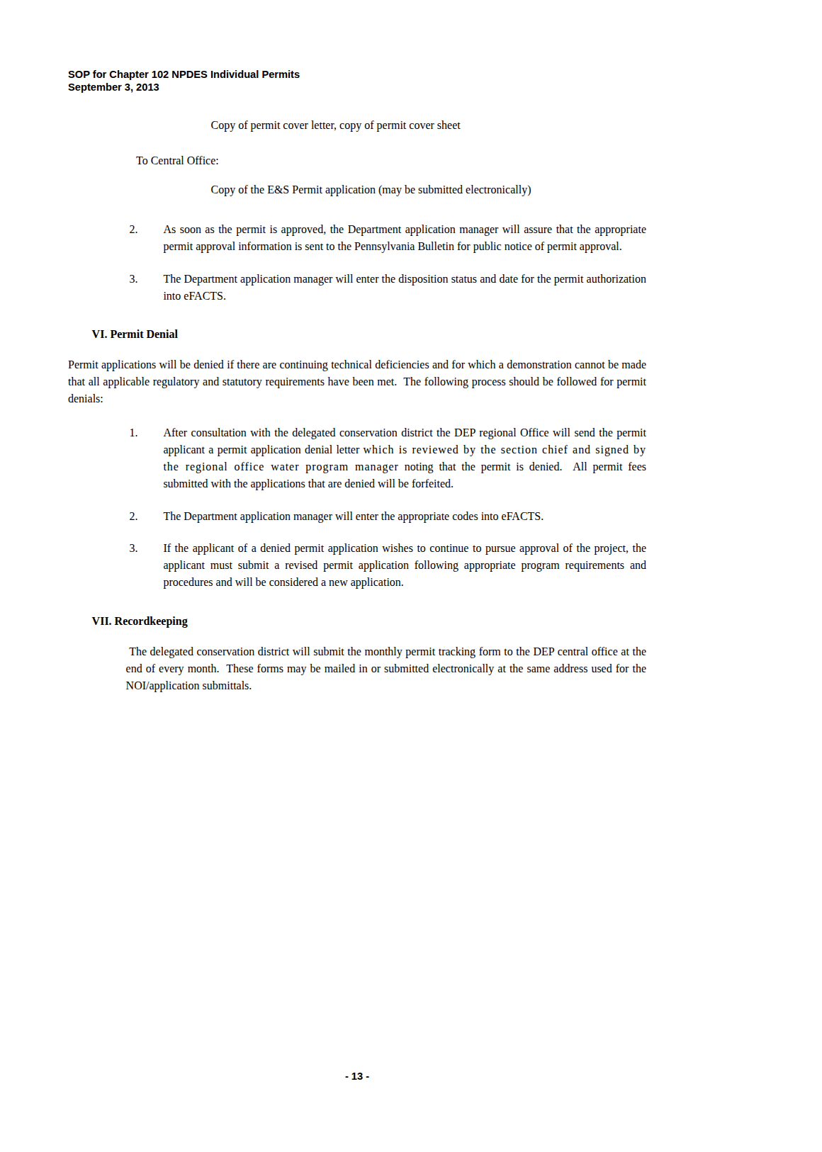SOP for Chapter 102 NPDES Individual Permits
September 3, 2013
Copy of permit cover letter, copy of permit cover sheet
To Central Office:
Copy of the E&S Permit application (may be submitted electronically)
2. As soon as the permit is approved, the Department application manager will assure that the appropriate permit approval information is sent to the Pennsylvania Bulletin for public notice of permit approval.
3. The Department application manager will enter the disposition status and date for the permit authorization into eFACTS.
VI. Permit Denial
Permit applications will be denied if there are continuing technical deficiencies and for which a demonstration cannot be made that all applicable regulatory and statutory requirements have been met. The following process should be followed for permit denials:
1. After consultation with the delegated conservation district the DEP regional Office will send the permit applicant a permit application denial letter which is reviewed by the section chief and signed by the regional office water program manager noting that the permit is denied. All permit fees submitted with the applications that are denied will be forfeited.
2. The Department application manager will enter the appropriate codes into eFACTS.
3. If the applicant of a denied permit application wishes to continue to pursue approval of the project, the applicant must submit a revised permit application following appropriate program requirements and procedures and will be considered a new application.
VII. Recordkeeping
The delegated conservation district will submit the monthly permit tracking form to the DEP central office at the end of every month. These forms may be mailed in or submitted electronically at the same address used for the NOI/application submittals.
- 13 -